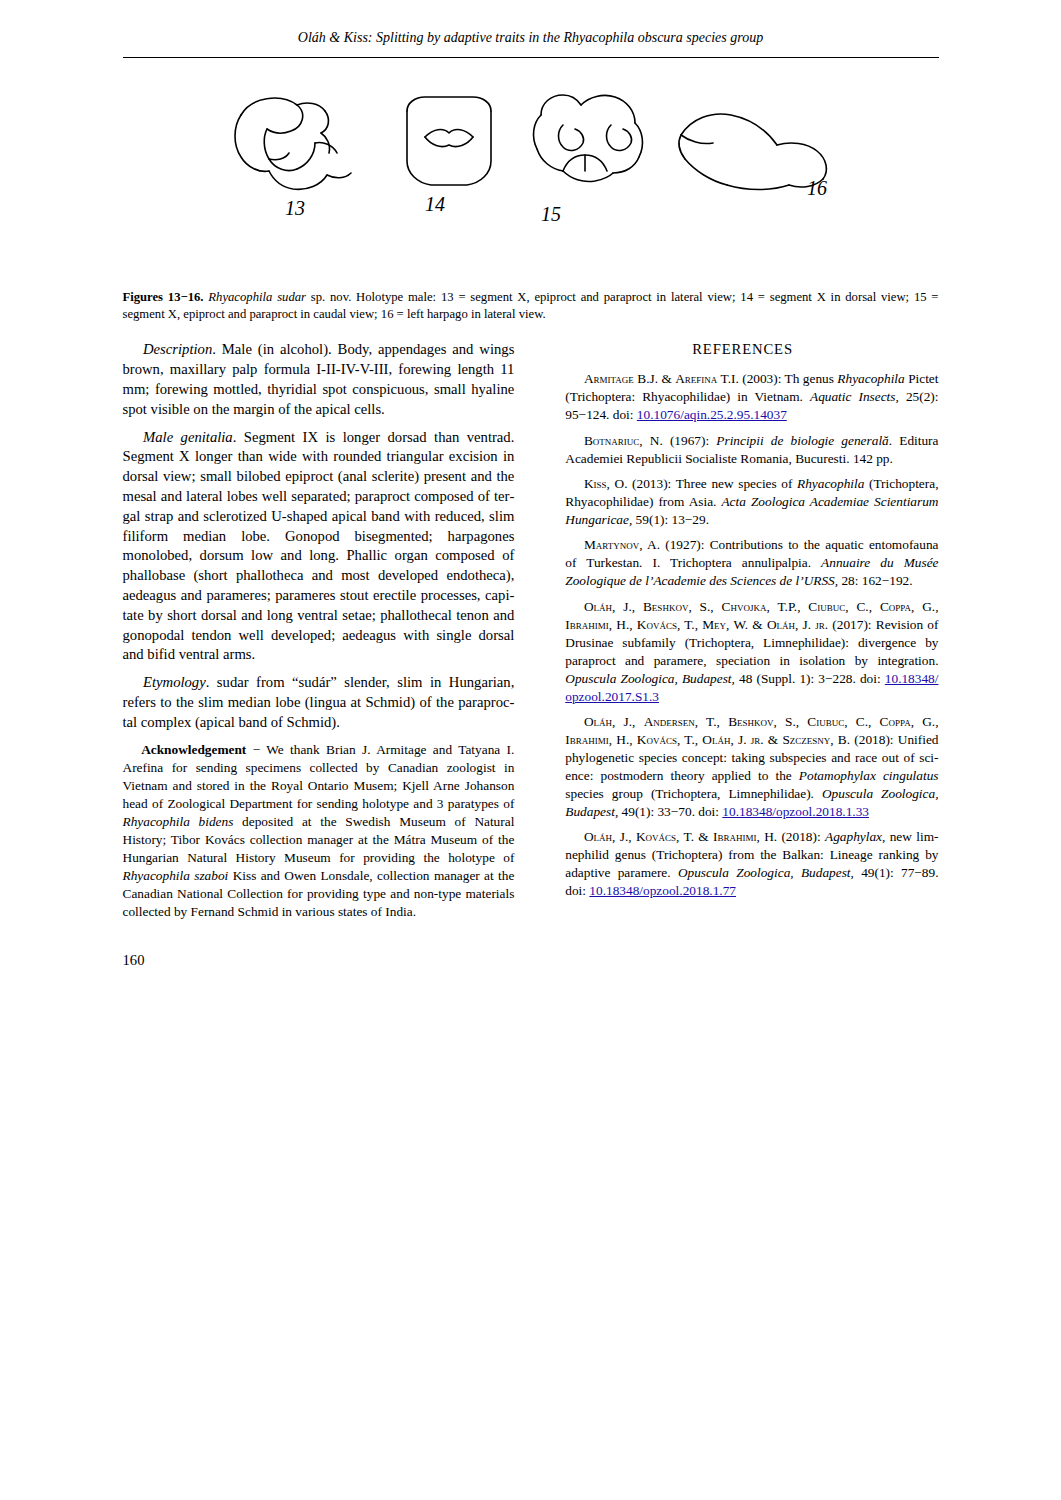Oláh & Kiss: Splitting by adaptive traits in the Rhyacophila obscura species group
13 14 15 16
Figures 13−16. Rhyacophila sudar sp. nov. Holotype male: 13 = segment X, epiproct and paraproct in lateral view; 14 = segment X in dorsal view; 15 = segment X, epiproct and paraproct in caudal view; 16 = left harpago in lateral view.
Description. Male (in alcohol). Body, appendages and wings brown, maxillary palp formula I-II-IV-V-III, forewing length 11 mm; forewing mottled, thyridial spot conspicuous, small hyaline spot visible on the margin of the apical cells.
Male genitalia. Segment IX is longer dorsad than ventrad. Segment X longer than wide with rounded triangular excision in dorsal view; small bilobed epiproct (anal sclerite) present and the mesal and lateral lobes well separated; paraproct composed of tergal strap and sclerotized U-shaped apical band with reduced, slim filiform median lobe. Gonopod bisegmented; harpagones monolobed, dorsum low and long. Phallic organ composed of phallobase (short phallotheca and most developed endotheca), aedeagus and parameres; parameres stout erectile processes, capitate by short dorsal and long ventral setae; phallothecal tenon and gonopodal tendon well developed; aedeagus with single dorsal and bifid ventral arms.
Etymology. sudar from “sudár” slender, slim in Hungarian, refers to the slim median lobe (lingua at Schmid) of the paraproctal complex (apical band of Schmid).
Acknowledgement − We thank Brian J. Armitage and Tatyana I. Arefina for sending specimens collected by Canadian zoologist in Vietnam and stored in the Royal Ontario Musem; Kjell Arne Johanson head of Zoological Department for sending holotype and 3 paratypes of Rhyacophila bidens deposited at the Swedish Museum of Natural History; Tibor Kovács collection manager at the Mátra Museum of the Hungarian Natural History Museum for providing the holotype of Rhyacophila szaboi Kiss and Owen Lonsdale, collection manager at the Canadian National Collection for providing type and non-type materials collected by Fernand Schmid in various states of India.
References
Armitage B.J. & Arefina T.I. (2003): Th genus Rhyacophila Pictet (Trichoptera: Rhyacophilidae) in Vietnam. Aquatic Insects, 25(2): 95−124. doi: 10.1076/aqin.25.2.95.14037
Botnariuc, N. (1967): Principii de biologie generală. Editura Academiei Republicii Socialiste Romania, Bucuresti. 142 pp.
Kiss, O. (2013): Three new species of Rhyacophila (Trichoptera, Rhyacophilidae) from Asia. Acta Zoologica Academiae Scientiarum Hungaricae, 59(1): 13−29.
Martynov, A. (1927): Contributions to the aquatic entomofauna of Turkestan. I. Trichoptera annulipalpia. Annuaire du Musée Zoologique de l’Academie des Sciences de l’URSS, 28: 162−192.
Oláh, J., Beshkov, S., Chvojka, T.P., Ciubuc, C., Coppa, G., Ibrahimi, H., Kovács, T., Mey, W. & Oláh, J. jr. (2017): Revision of Drusinae subfamily (Trichoptera, Limnephilidae): divergence by paraproct and paramere, speciation in isolation by integration. Opuscula Zoologica, Budapest, 48 (Suppl. 1): 3−228. doi: 10.18348/opzool.2017.S1.3
Oláh, J., Andersen, T., Beshkov, S., Ciubuc, C., Coppa, G., Ibrahimi, H., Kovács, T., Oláh, J. jr. & Szczesny, B. (2018): Unified phylogenetic species concept: taking subspecies and race out of science: postmodern theory applied to the Potamophylax cingulatus species group (Trichoptera, Limnephilidae). Opuscula Zoologica, Budapest, 49(1): 33−70. doi: 10.18348/opzool.2018.1.33
Oláh, J., Kovács, T. & Ibrahimi, H. (2018): Agaphylax, new limnephilid genus (Trichoptera) from the Balkan: Lineage ranking by adaptive paramere. Opuscula Zoologica, Budapest, 49(1): 77−89. doi: 10.18348/opzool.2018.1.77
160